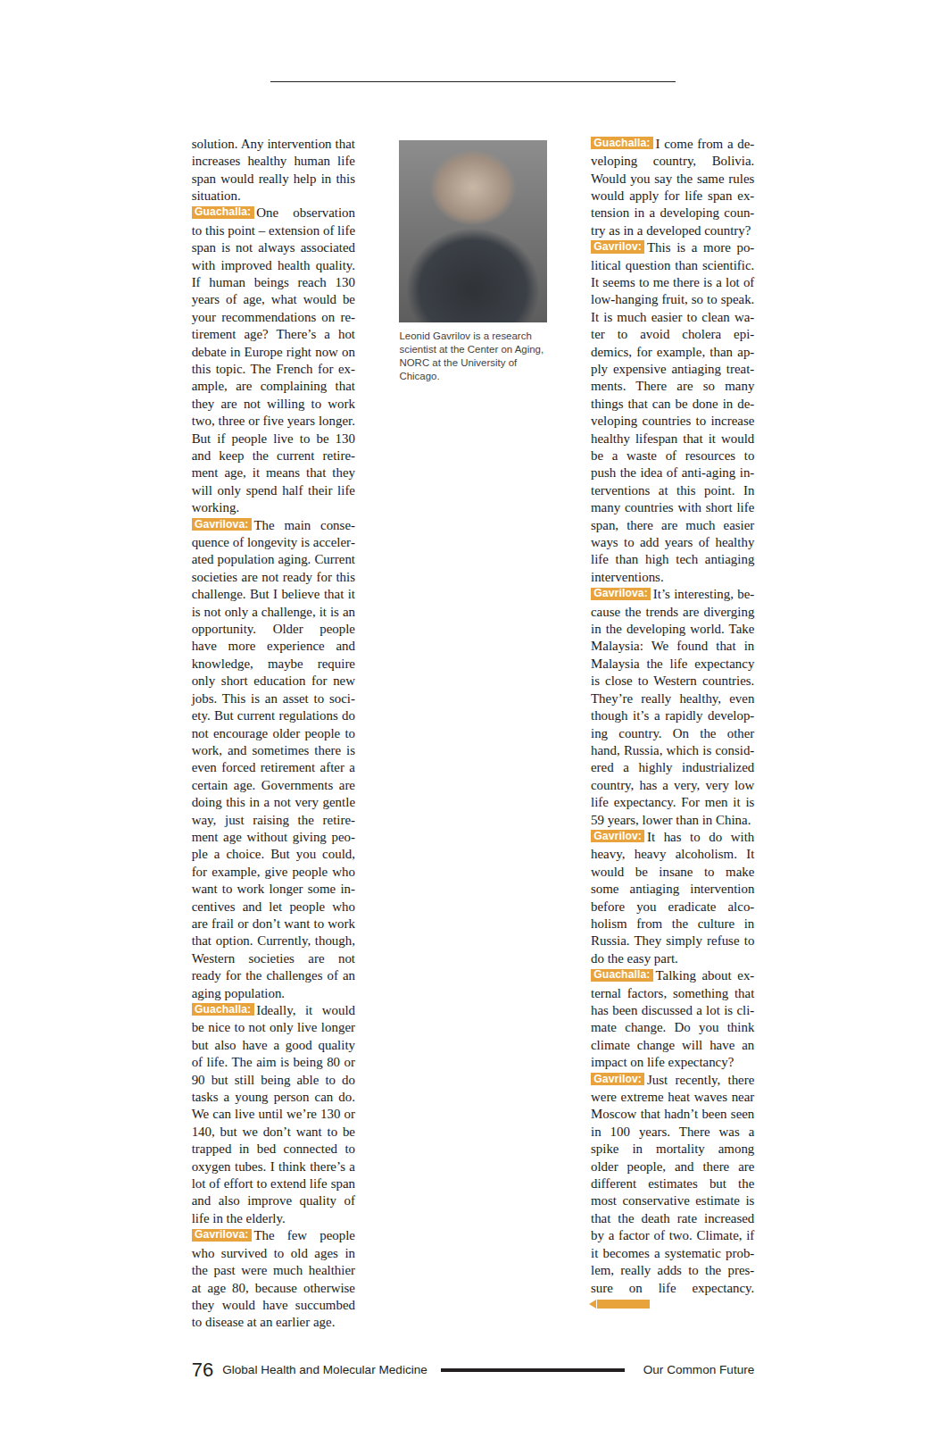solution. Any intervention that increases healthy human life span would really help in this situation.
Guachalla: One observation to this point – extension of life span is not always associated with improved health quality. If human beings reach 130 years of age, what would be your recommendations on retirement age? There’s a hot debate in Europe right now on this topic. The French for example, are complaining that they are not willing to work two, three or five years longer. But if people live to be 130 and keep the current retirement age, it means that they will only spend half their life working.
Gavrilova: The main consequence of longevity is accelerated population aging. Current societies are not ready for this challenge. But I believe that it is not only a challenge, it is an opportunity. Older people have more experience and knowledge, maybe require only short education for new jobs. This is an asset to society. But current regulations do not encourage older people to work, and sometimes there is even forced retirement after a certain age. Governments are doing this in a not very gentle way, just raising the retirement age without giving people a choice. But you could, for example, give people who want to work longer some incentives and let people who are frail or don’t want to work that option. Currently, though, Western societies are not ready for the challenges of an aging population.
Guachalla: Ideally, it would be nice to not only live longer but also have a good quality of life. The aim is being 80 or 90 but still being able to do tasks a young person can do. We can live until we’re 130 or 140, but we don’t want to be trapped in bed connected to oxygen tubes. I think there’s a lot of effort to extend life span and also improve quality of life in the elderly.
Gavrilova: The few people who survived to old ages in the past were much healthier at age 80, because otherwise they would have succumbed to disease at an earlier age.
Leonid Gavrilov is a research scientist at the Center on Aging, NORC at the University of Chicago.
Guachalla: I come from a developing country, Bolivia. Would you say the same rules would apply for life span extension in a developing country as in a developed country?
Gavrilov: This is a more political question than scientific. It seems to me there is a lot of low-hanging fruit, so to speak. It is much easier to clean water to avoid cholera epidemics, for example, than apply expensive antiaging treatments. There are so many things that can be done in developing countries to increase healthy lifespan that it would be a waste of resources to push the idea of anti-aging interventions at this point. In many countries with short life span, there are much easier ways to add years of healthy life than high tech antiaging interventions.
Gavrilova: It’s interesting, because the trends are diverging in the developing world. Take Malaysia: We found that in Malaysia the life expectancy is close to Western countries. They’re really healthy, even though it’s a rapidly developing country. On the other hand, Russia, which is considered a highly industrialized country, has a very, very low life expectancy. For men it is 59 years, lower than in China.
Gavrilov: It has to do with heavy, heavy alcoholism. It would be insane to make some antiaging intervention before you eradicate alcoholism from the culture in Russia. They simply refuse to do the easy part.
Guachalla: Talking about external factors, something that has been discussed a lot is climate change. Do you think climate change will have an impact on life expectancy?
Gavrilov: Just recently, there were extreme heat waves near Moscow that hadn’t been seen in 100 years. There was a spike in mortality among older people, and there are different estimates but the most conservative estimate is that the death rate increased by a factor of two. Climate, if it becomes a systematic problem, really adds to the pressure on life expectancy.
76 Global Health and Molecular Medicine Our Common Future